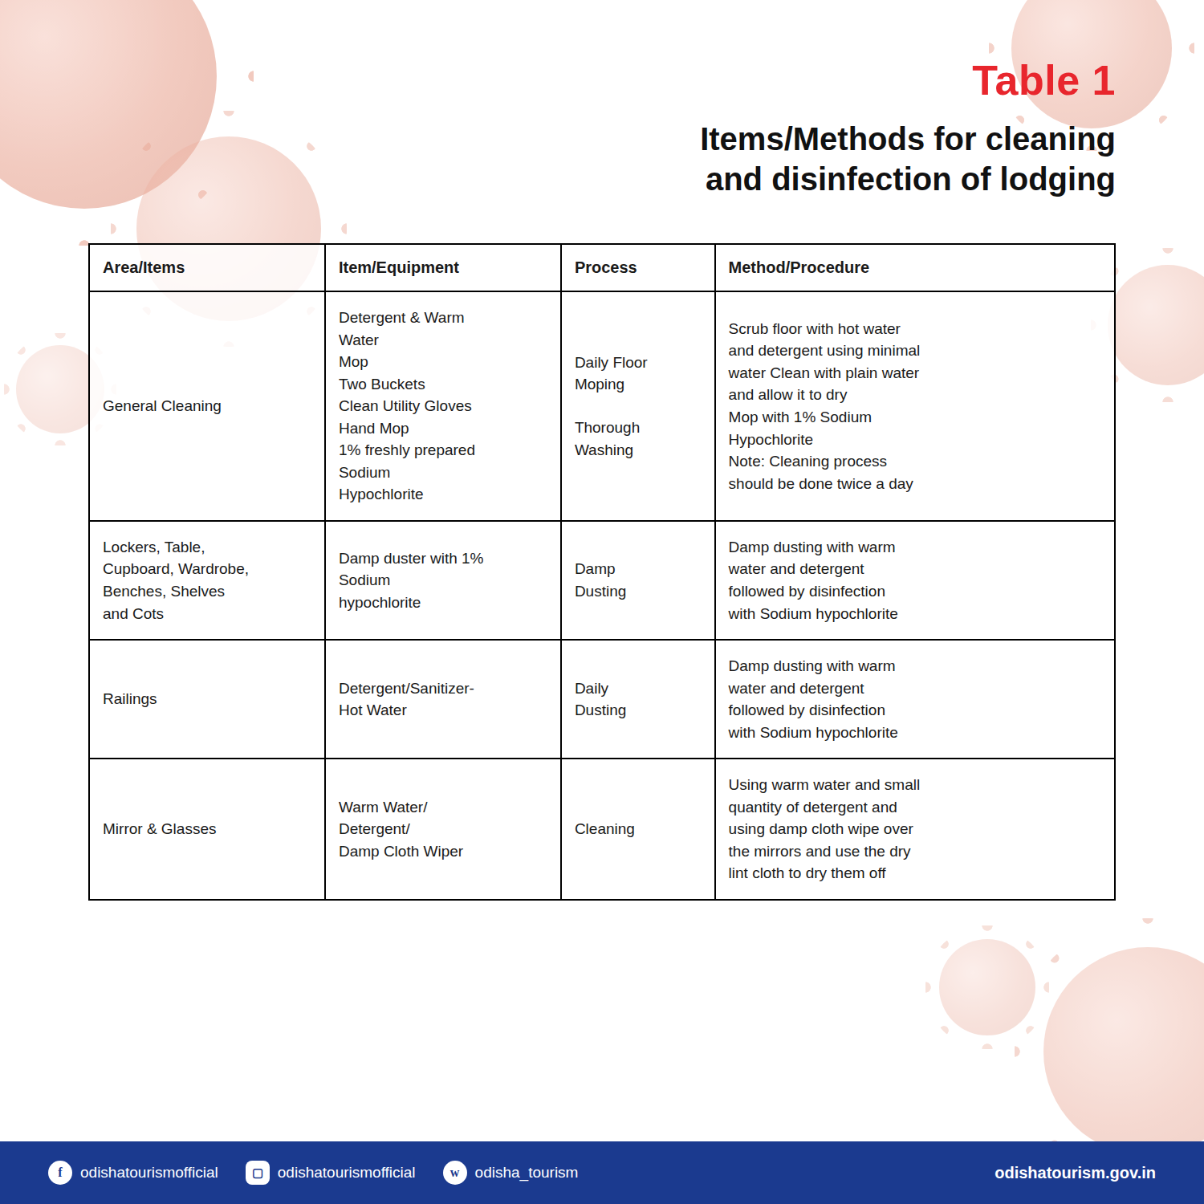Table 1
Items/Methods for cleaning
and disinfection of lodging
| Area/Items | Item/Equipment | Process | Method/Procedure |
| --- | --- | --- | --- |
| General Cleaning | Detergent & Warm Water Mop Two Buckets Clean Utility Gloves Hand Mop 1% freshly prepared Sodium Hypochlorite | Daily Floor Moping Thorough Washing | Scrub floor with hot water and detergent using minimal water Clean with plain water and allow it to dry Mop with 1% Sodium Hypochlorite Note: Cleaning process should be done twice a day |
| Lockers, Table, Cupboard, Wardrobe, Benches, Shelves and Cots | Damp duster with 1% Sodium hypochlorite | Damp Dusting | Damp dusting with warm water and detergent followed by disinfection with Sodium hypochlorite |
| Railings | Detergent/Sanitizer- Hot Water | Daily Dusting | Damp dusting with warm water and detergent followed by disinfection with Sodium hypochlorite |
| Mirror & Glasses | Warm Water/ Detergent/ Damp Cloth Wiper | Cleaning | Using warm water and small quantity of detergent and using damp cloth wipe over the mirrors and use the dry lint cloth to dry them off |
fodishatourismofficial ▢odishatourismofficial wodisha_tourism
odishatourism.gov.in